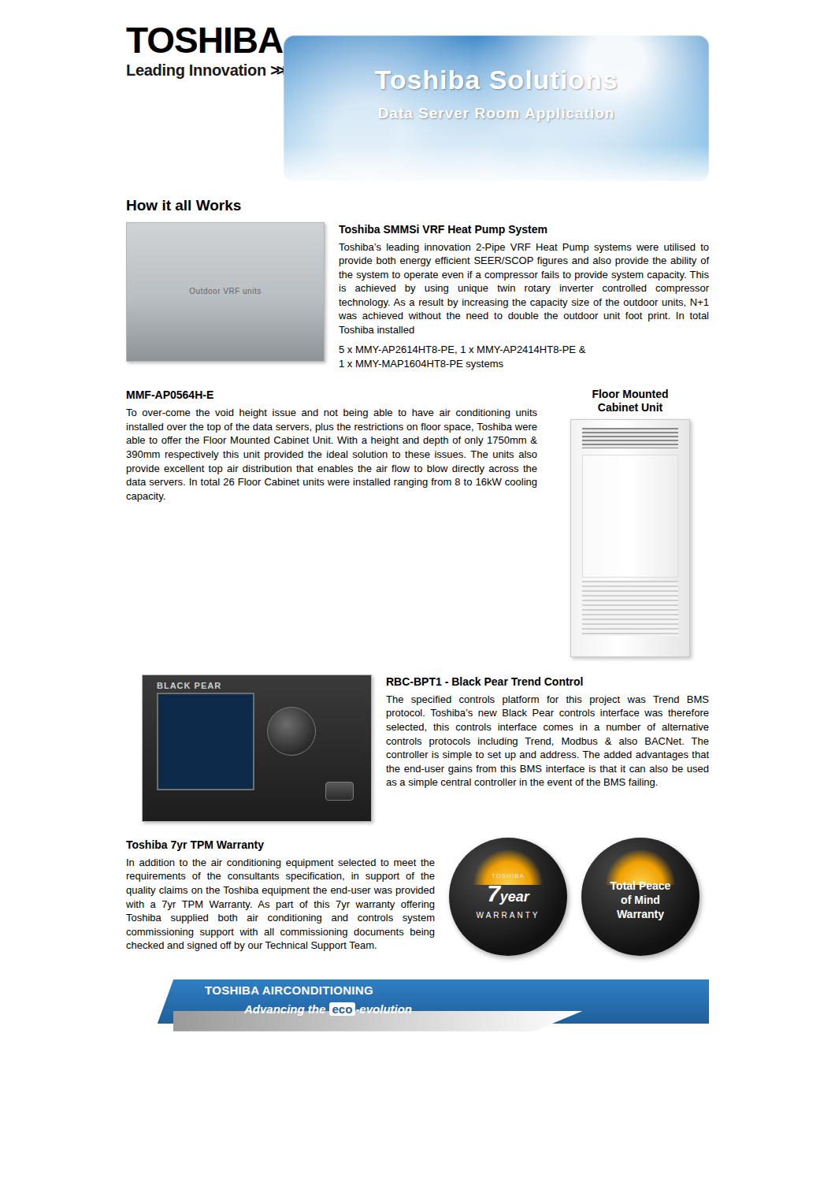TOSHIBA
Leading Innovation >>>
Toshiba Solutions
Data Server Room Application
How it all Works
Outdoor VRF units
Toshiba SMMSi VRF Heat Pump System
Toshiba’s leading innovation 2-Pipe VRF Heat Pump systems were utilised to provide both energy efficient SEER/SCOP figures and also provide the ability of the system to operate even if a compressor fails to provide system capacity. This is achieved by using unique twin rotary inverter controlled compressor technology. As a result by increasing the capacity size of the outdoor units, N+1 was achieved without the need to double the outdoor unit foot print. In total Toshiba installed
5 x MMY-AP2614HT8-PE, 1 x MMY-AP2414HT8-PE &
1 x MMY-MAP1604HT8-PE systems
MMF-AP0564H-E
To over-come the void height issue and not being able to have air conditioning units installed over the top of the data servers, plus the restrictions on floor space, Toshiba were able to offer the Floor Mounted Cabinet Unit. With a height and depth of only 1750mm & 390mm respectively this unit provided the ideal solution to these issues. The units also provide excellent top air distribution that enables the air flow to blow directly across the data servers. In total 26 Floor Cabinet units were installed ranging from 8 to 16kW cooling capacity.
Floor Mounted
Cabinet Unit
BLACK PEAR
RBC-BPT1 - Black Pear Trend Control
The specified controls platform for this project was Trend BMS protocol. Toshiba’s new Black Pear controls interface was therefore selected, this controls interface comes in a number of alternative controls protocols including Trend, Modbus & also BACNet. The controller is simple to set up and address. The added advantages that the end-user gains from this BMS interface is that it can also be used as a simple central controller in the event of the BMS failing.
Toshiba 7yr TPM Warranty
In addition to the air conditioning equipment selected to meet the requirements of the consultants specification, in support of the quality claims on the Toshiba equipment the end-user was provided with a 7yr TPM Warranty. As part of this 7yr warranty offering Toshiba supplied both air conditioning and controls system commissioning support with all commissioning documents being checked and signed off by our Technical Support Team.
TOSHIBA
7year
WARRANTY
Total Peace
of Mind
Warranty
TOSHIBA AIRCONDITIONING
Advancing the eco-evolution